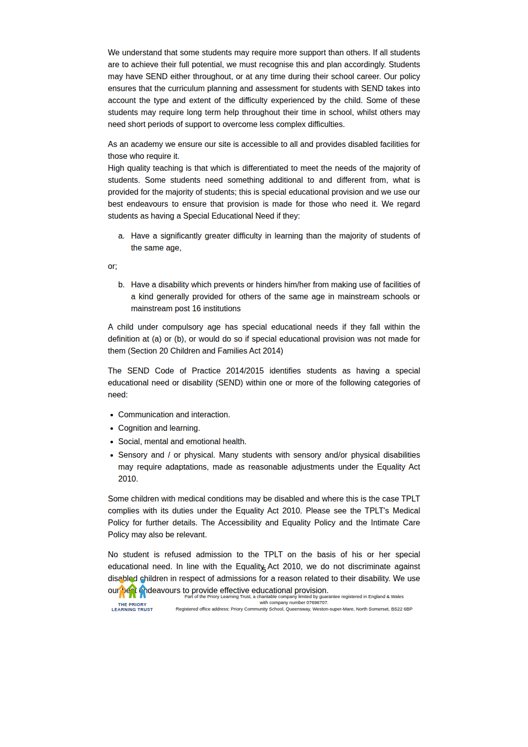We understand that some students may require more support than others. If all students are to achieve their full potential, we must recognise this and plan accordingly. Students may have SEND either throughout, or at any time during their school career. Our policy ensures that the curriculum planning and assessment for students with SEND takes into account the type and extent of the difficulty experienced by the child. Some of these students may require long term help throughout their time in school, whilst others may need short periods of support to overcome less complex difficulties.
As an academy we ensure our site is accessible to all and provides disabled facilities for those who require it.
High quality teaching is that which is differentiated to meet the needs of the majority of students. Some students need something additional to and different from, what is provided for the majority of students; this is special educational provision and we use our best endeavours to ensure that provision is made for those who need it. We regard students as having a Special Educational Need if they:
Have a significantly greater difficulty in learning than the majority of students of the same age,
or;
Have a disability which prevents or hinders him/her from making use of facilities of a kind generally provided for others of the same age in mainstream schools or mainstream post 16 institutions
A child under compulsory age has special educational needs if they fall within the definition at (a) or (b), or would do so if special educational provision was not made for them (Section 20 Children and Families Act 2014)
The SEND Code of Practice 2014/2015 identifies students as having a special educational need or disability (SEND) within one or more of the following categories of need:
Communication and interaction.
Cognition and learning.
Social, mental and emotional health.
Sensory and / or physical. Many students with sensory and/or physical disabilities may require adaptations, made as reasonable adjustments under the Equality Act 2010.
Some children with medical conditions may be disabled and where this is the case TPLT complies with its duties under the Equality Act 2010. Please see the TPLT's Medical Policy for further details. The Accessibility and Equality Policy and the Intimate Care Policy may also be relevant.
No student is refused admission to the TPLT on the basis of his or her special educational need. In line with the Equality Act 2010, we do not discriminate against disabled children in respect of admissions for a reason related to their disability. We use our best endeavours to provide effective educational provision.
5
THE PRIORY
LEARNING TRUST
Part of the Priory Learning Trust, a charitable company limited by guarantee registered in England & Wales
with company number 07698707.
Registered office address: Priory Community School, Queensway, Weston-super-Mare, North Somerset, BS22 6BP